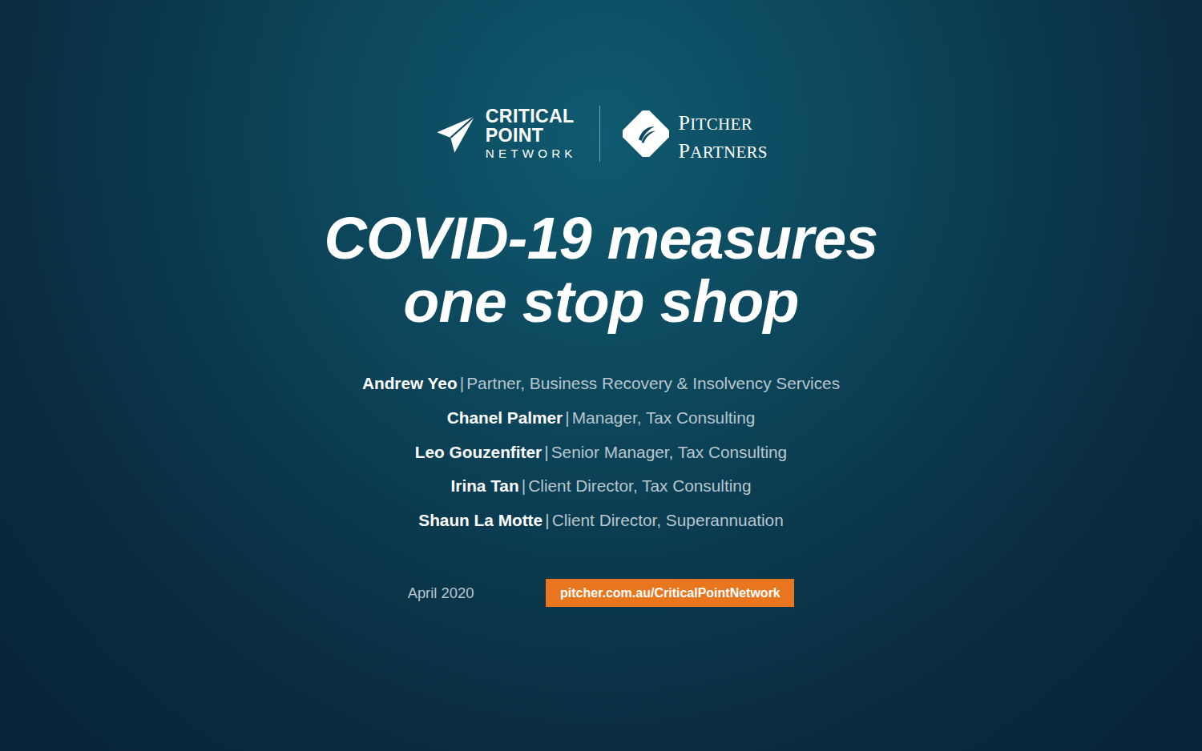CRITICAL POINT NETWORK
Pitcher Partners
COVID-19 measures one stop shop
Andrew Yeo|Partner, Business Recovery & Insolvency Services
Chanel Palmer|Manager, Tax Consulting
Leo Gouzenfiter|Senior Manager, Tax Consulting
Irina Tan|Client Director, Tax Consulting
Shaun La Motte|Client Director, Superannuation
April 2020
pitcher.com.au/CriticalPointNetwork